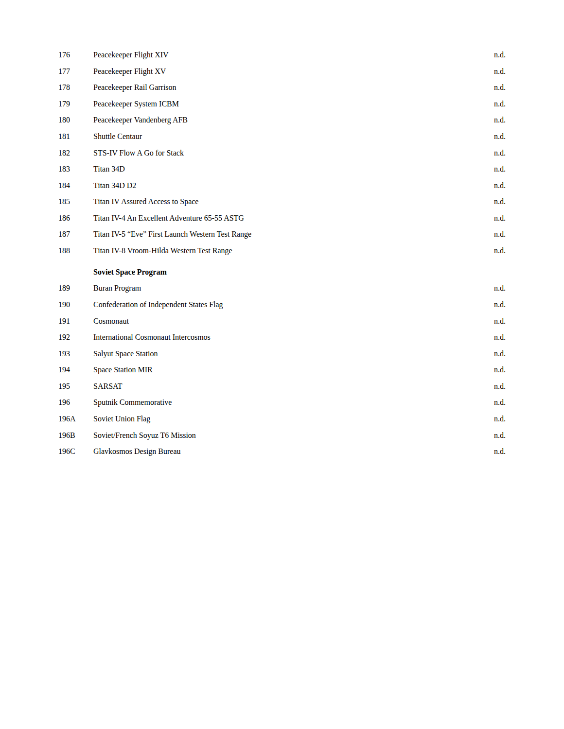| 176 | Peacekeeper Flight XIV | n.d. |
| 177 | Peacekeeper Flight XV | n.d. |
| 178 | Peacekeeper Rail Garrison | n.d. |
| 179 | Peacekeeper System ICBM | n.d. |
| 180 | Peacekeeper Vandenberg AFB | n.d. |
| 181 | Shuttle Centaur | n.d. |
| 182 | STS-IV Flow A Go for Stack | n.d. |
| 183 | Titan 34D | n.d. |
| 184 | Titan 34D D2 | n.d. |
| 185 | Titan IV Assured Access to Space | n.d. |
| 186 | Titan IV-4 An Excellent Adventure 65-55 ASTG | n.d. |
| 187 | Titan IV-5 “Eve” First Launch Western Test Range | n.d. |
| 188 | Titan IV-8 Vroom-Hilda Western Test Range | n.d. |
| | Soviet Space Program | |
| 189 | Buran Program | n.d. |
| 190 | Confederation of Independent States Flag | n.d. |
| 191 | Cosmonaut | n.d. |
| 192 | International Cosmonaut Intercosmos | n.d. |
| 193 | Salyut Space Station | n.d. |
| 194 | Space Station MIR | n.d. |
| 195 | SARSAT | n.d. |
| 196 | Sputnik Commemorative | n.d. |
| 196A | Soviet Union Flag | n.d. |
| 196B | Soviet/French Soyuz T6 Mission | n.d. |
| 196C | Glavkosmos Design Bureau | n.d. |